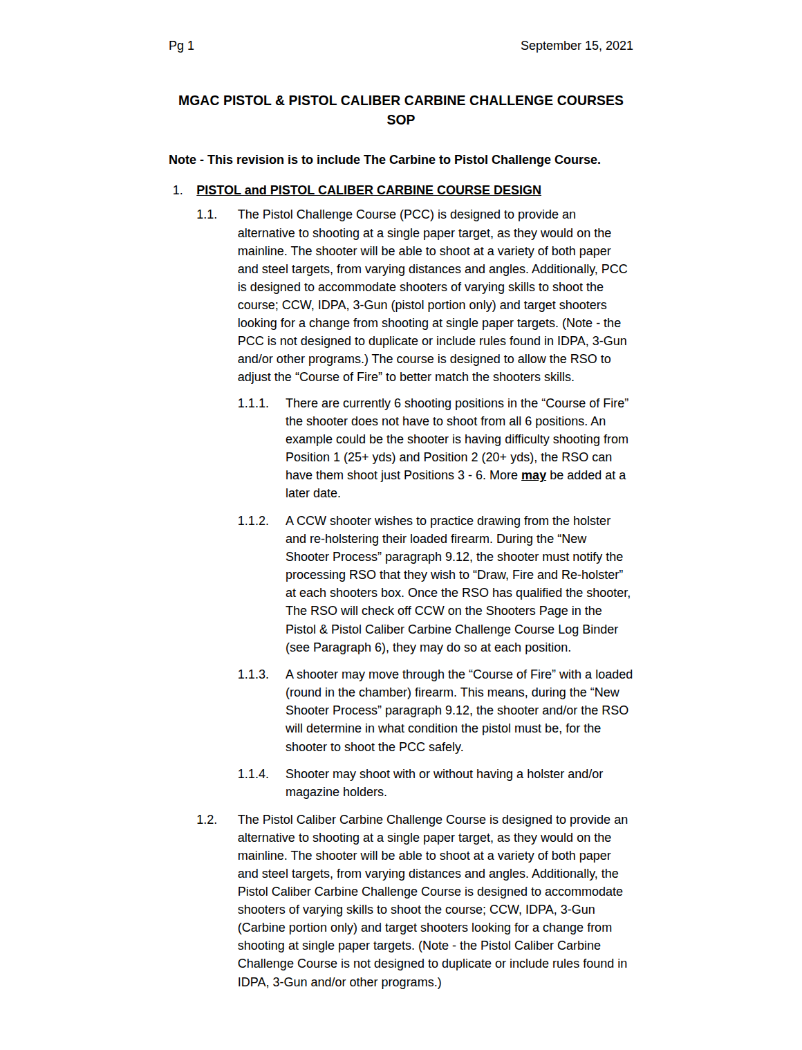Pg 1 September 15, 2021
MGAC PISTOL & PISTOL CALIBER CARBINE CHALLENGE COURSES SOP
Note - This revision is to include The Carbine to Pistol Challenge Course.
PISTOL and PISTOL CALIBER CARBINE COURSE DESIGN
The Pistol Challenge Course (PCC) is designed to provide an alternative to shooting at a single paper target, as they would on the mainline. The shooter will be able to shoot at a variety of both paper and steel targets, from varying distances and angles. Additionally, PCC is designed to accommodate shooters of varying skills to shoot the course; CCW, IDPA, 3-Gun (pistol portion only) and target shooters looking for a change from shooting at single paper targets. (Note - the PCC is not designed to duplicate or include rules found in IDPA, 3-Gun and/or other programs.) The course is designed to allow the RSO to adjust the “Course of Fire” to better match the shooters skills.
There are currently 6 shooting positions in the “Course of Fire” the shooter does not have to shoot from all 6 positions. An example could be the shooter is having difficulty shooting from Position 1 (25+ yds) and Position 2 (20+ yds), the RSO can have them shoot just Positions 3 - 6. More may be added at a later date.
A CCW shooter wishes to practice drawing from the holster and re-holstering their loaded firearm. During the “New Shooter Process” paragraph 9.12, the shooter must notify the processing RSO that they wish to “Draw, Fire and Re-holster” at each shooters box. Once the RSO has qualified the shooter, The RSO will check off CCW on the Shooters Page in the Pistol & Pistol Caliber Carbine Challenge Course Log Binder (see Paragraph 6), they may do so at each position.
A shooter may move through the “Course of Fire” with a loaded (round in the chamber) firearm. This means, during the “New Shooter Process” paragraph 9.12, the shooter and/or the RSO will determine in what condition the pistol must be, for the shooter to shoot the PCC safely.
Shooter may shoot with or without having a holster and/or magazine holders.
The Pistol Caliber Carbine Challenge Course is designed to provide an alternative to shooting at a single paper target, as they would on the mainline. The shooter will be able to shoot at a variety of both paper and steel targets, from varying distances and angles. Additionally, the Pistol Caliber Carbine Challenge Course is designed to accommodate shooters of varying skills to shoot the course; CCW, IDPA, 3-Gun (Carbine portion only) and target shooters looking for a change from shooting at single paper targets. (Note - the Pistol Caliber Carbine Challenge Course is not designed to duplicate or include rules found in IDPA, 3-Gun and/or other programs.)